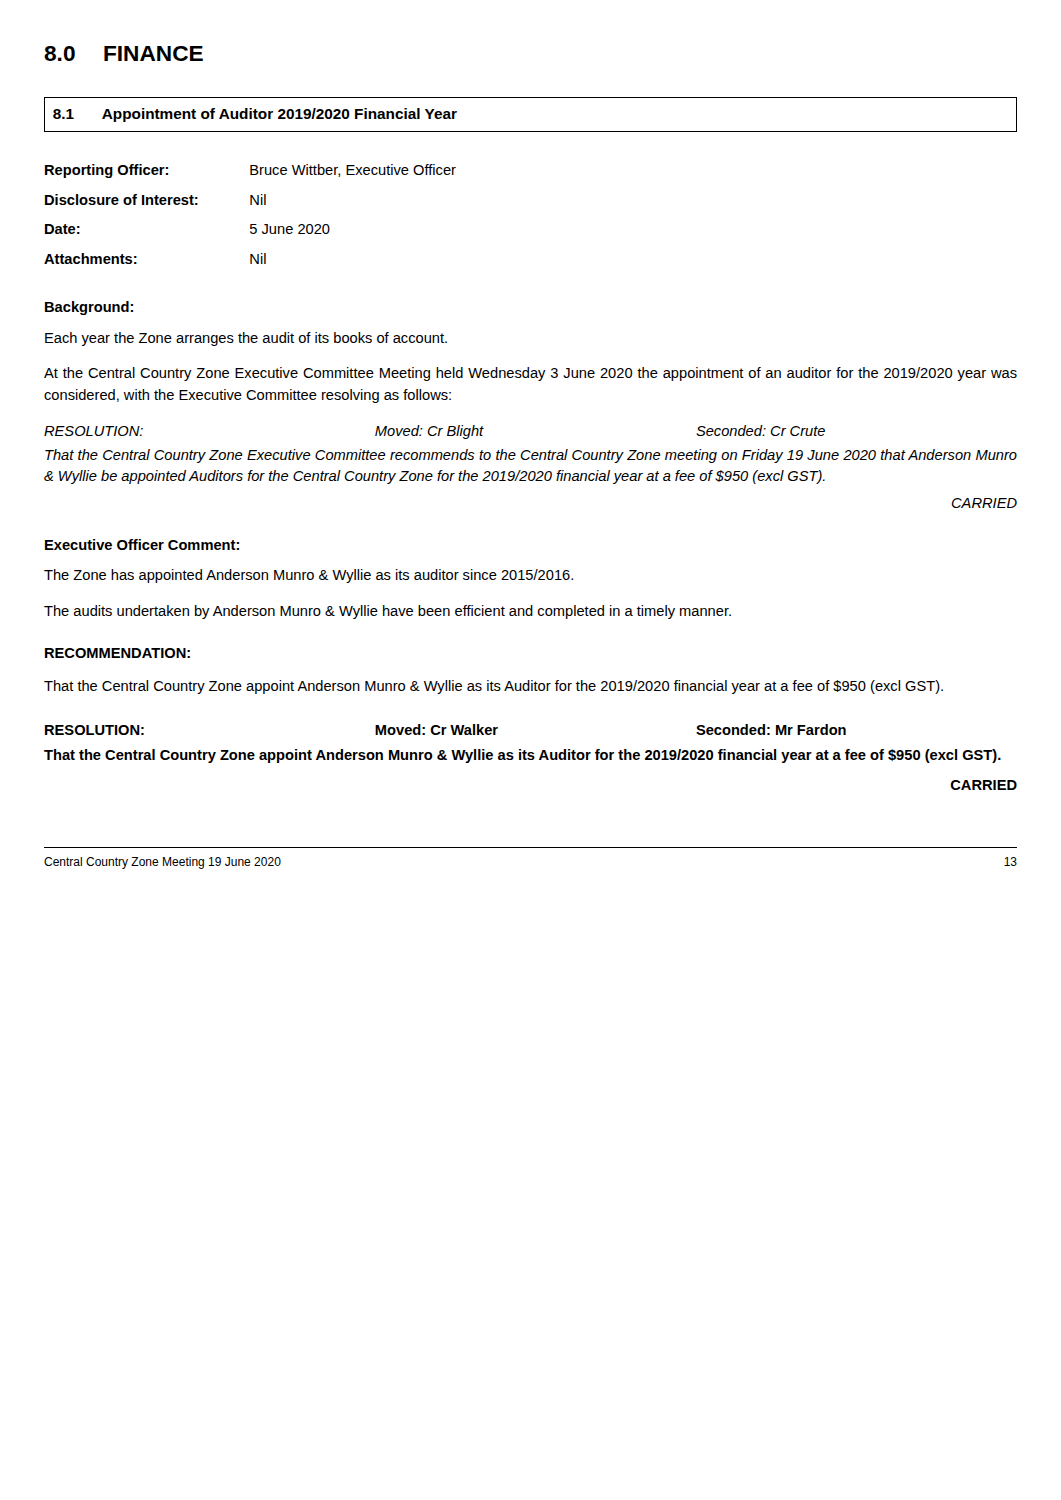8.0 FINANCE
8.1 Appointment of Auditor 2019/2020 Financial Year
| Reporting Officer: | Bruce Wittber, Executive Officer |
| Disclosure of Interest: | Nil |
| Date: | 5 June 2020 |
| Attachments: | Nil |
Background:
Each year the Zone arranges the audit of its books of account.
At the Central Country Zone Executive Committee Meeting held Wednesday 3 June 2020 the appointment of an auditor for the 2019/2020 year was considered, with the Executive Committee resolving as follows:
RESOLUTION: Moved: Cr Blight Seconded: Cr Crute
That the Central Country Zone Executive Committee recommends to the Central Country Zone meeting on Friday 19 June 2020 that Anderson Munro & Wyllie be appointed Auditors for the Central Country Zone for the 2019/2020 financial year at a fee of $950 (excl GST).
CARRIED
Executive Officer Comment:
The Zone has appointed Anderson Munro & Wyllie as its auditor since 2015/2016.
The audits undertaken by Anderson Munro & Wyllie have been efficient and completed in a timely manner.
RECOMMENDATION:
That the Central Country Zone appoint Anderson Munro & Wyllie as its Auditor for the 2019/2020 financial year at a fee of $950 (excl GST).
RESOLUTION: Moved: Cr Walker Seconded: Mr Fardon
That the Central Country Zone appoint Anderson Munro & Wyllie as its Auditor for the 2019/2020 financial year at a fee of $950 (excl GST).
CARRIED
Central Country Zone Meeting 19 June 2020 13